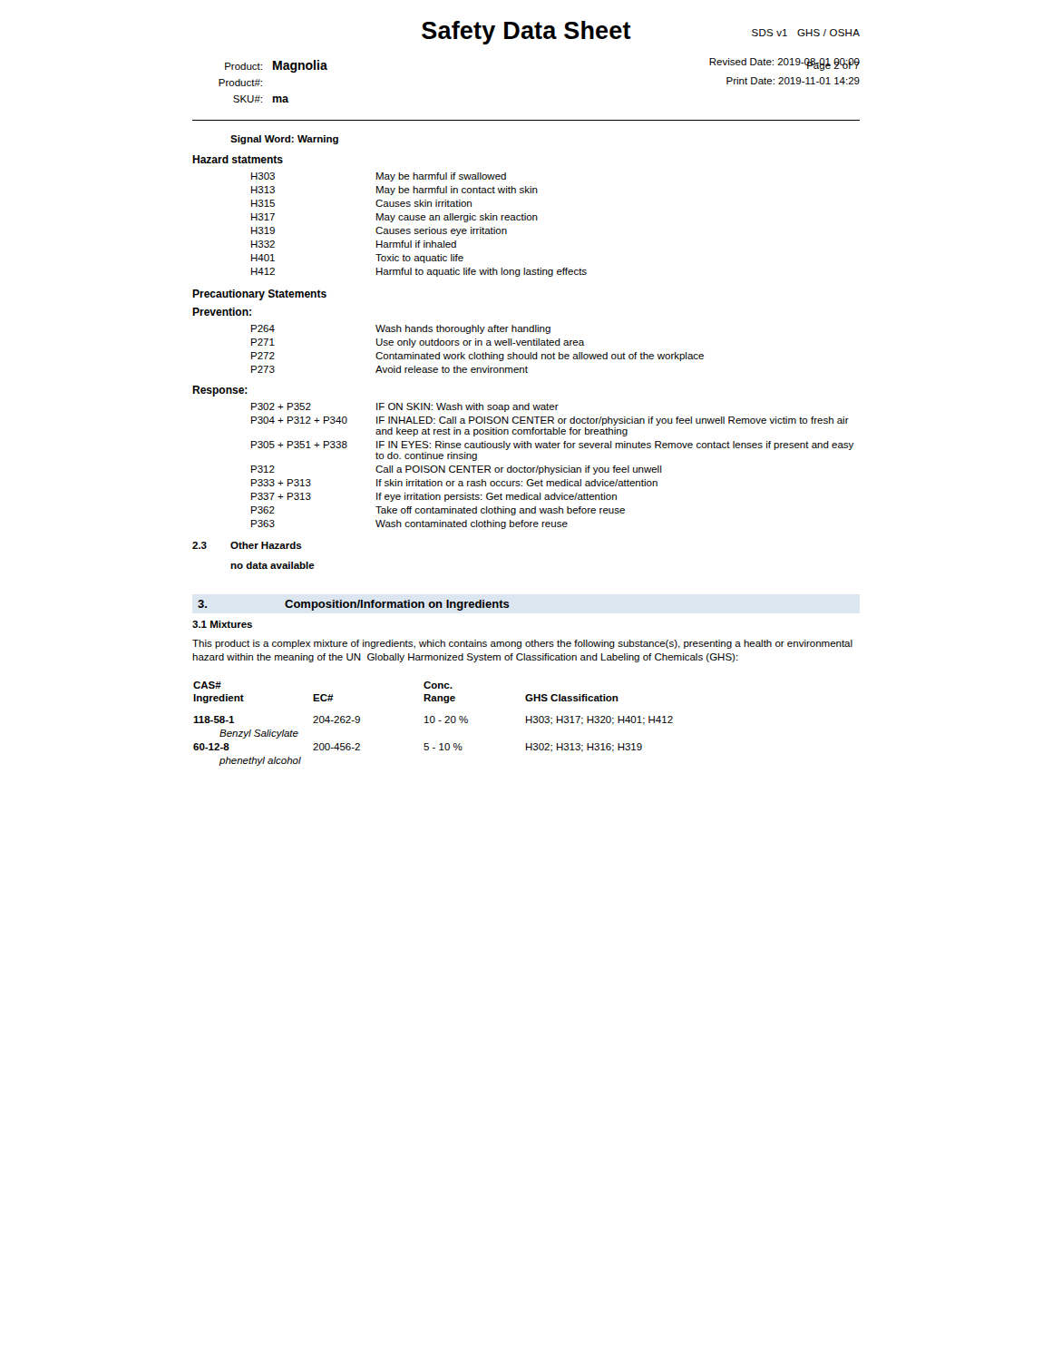SDS v1 GHS / OSHA
Safety Data Sheet
Revised Date: 2019-08-01 00:00
Product:
Magnolia
Product#:
SKU#:
ma
Page 2 of 7
Print Date: 2019-11-01 14:29
Signal Word: Warning
Hazard statments
| H303 | May be harmful if swallowed |
| H313 | May be harmful in contact with skin |
| H315 | Causes skin irritation |
| H317 | May cause an allergic skin reaction |
| H319 | Causes serious eye irritation |
| H332 | Harmful if inhaled |
| H401 | Toxic to aquatic life |
| H412 | Harmful to aquatic life with long lasting effects |
Precautionary Statements
Prevention:
| P264 | Wash hands thoroughly after handling |
| P271 | Use only outdoors or in a well-ventilated area |
| P272 | Contaminated work clothing should not be allowed out of the workplace |
| P273 | Avoid release to the environment |
Response:
| P302 + P352 | IF ON SKIN: Wash with soap and water |
| P304 + P312 + P340 | IF INHALED: Call a POISON CENTER or doctor/physician if you feel unwell Remove victim to fresh air and keep at rest in a position comfortable for breathing |
| P305 + P351 + P338 | IF IN EYES: Rinse cautiously with water for several minutes Remove contact lenses if present and easy to do. continue rinsing |
| P312 | Call a POISON CENTER or doctor/physician if you feel unwell |
| P333 + P313 | If skin irritation or a rash occurs: Get medical advice/attention |
| P337 + P313 | If eye irritation persists: Get medical advice/attention |
| P362 | Take off contaminated clothing and wash before reuse |
| P363 | Wash contaminated clothing before reuse |
2.3
Other Hazards
no data available
3.
Composition/Information on Ingredients
3.1 Mixtures
This product is a complex mixture of ingredients, which contains among others the following substance(s), presenting a health or environmental hazard within the meaning of the UN Globally Harmonized System of Classification and Labeling of Chemicals (GHS):
| CAS# Ingredient | EC# | Conc. Range | GHS Classification |
| --- | --- | --- | --- |
| 118-58-1 | 204-262-9 | 10 - 20 % | H303; H317; H320; H401; H412 |
| Benzyl Salicylate |
| 60-12-8 | 200-456-2 | 5 - 10 % | H302; H313; H316; H319 |
| phenethyl alcohol |